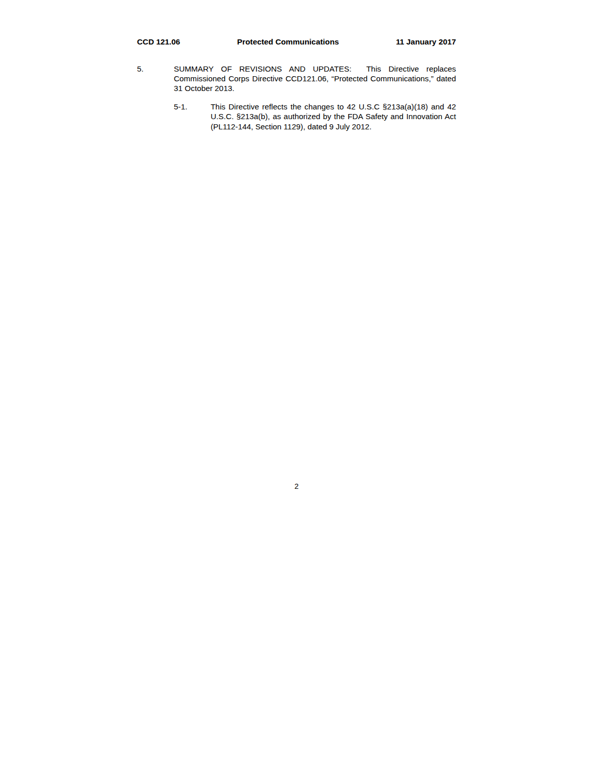CCD 121.06
Protected Communications
11 January 2017
5.
SUMMARY OF REVISIONS AND UPDATES: This Directive replaces Commissioned Corps Directive CCD121.06, “Protected Communications,” dated 31 October 2013.
5-1.
This Directive reflects the changes to 42 U.S.C §213a(a)(18) and 42 U.S.C. §213a(b), as authorized by the FDA Safety and Innovation Act (PL112-144, Section 1129), dated 9 July 2012.
2